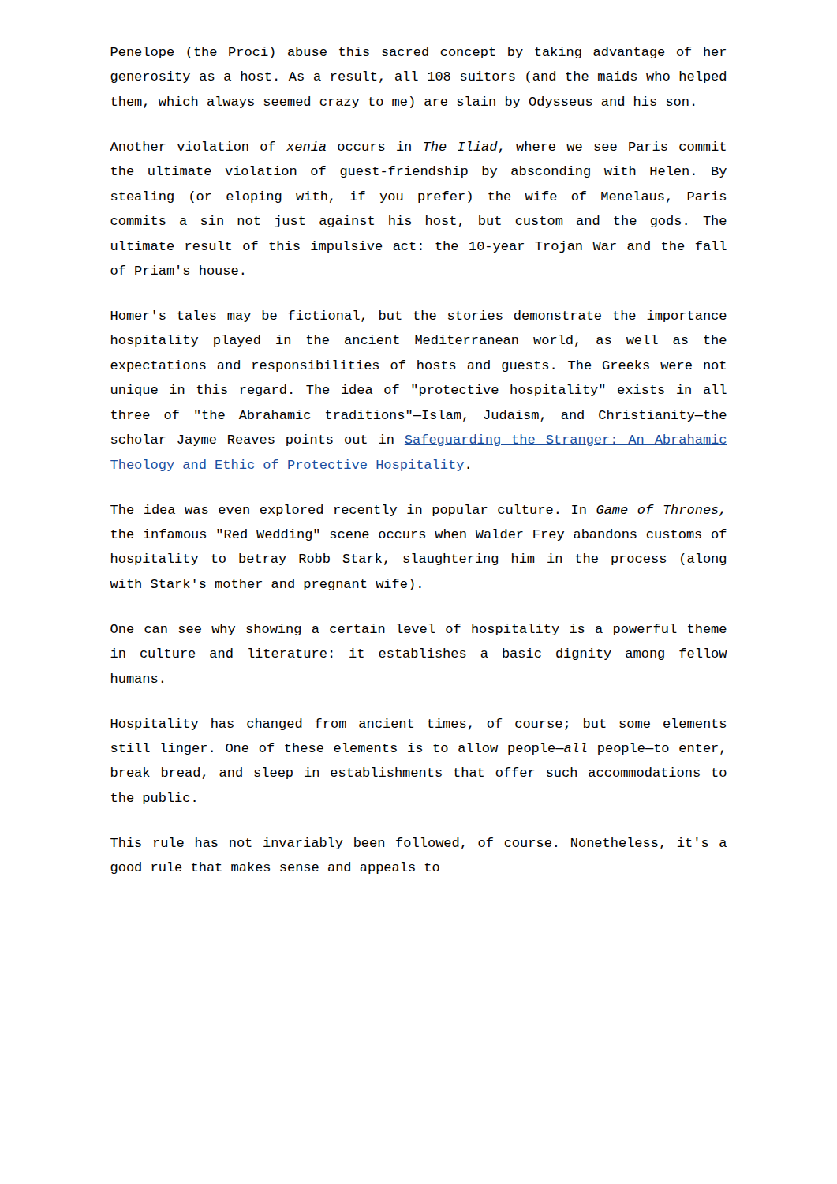Penelope (the Proci) abuse this sacred concept by taking advantage of her generosity as a host. As a result, all 108 suitors (and the maids who helped them, which always seemed crazy to me) are slain by Odysseus and his son.
Another violation of xenia occurs in The Iliad, where we see Paris commit the ultimate violation of guest-friendship by absconding with Helen. By stealing (or eloping with, if you prefer) the wife of Menelaus, Paris commits a sin not just against his host, but custom and the gods. The ultimate result of this impulsive act: the 10-year Trojan War and the fall of Priam's house.
Homer's tales may be fictional, but the stories demonstrate the importance hospitality played in the ancient Mediterranean world, as well as the expectations and responsibilities of hosts and guests. The Greeks were not unique in this regard. The idea of "protective hospitality" exists in all three of "the Abrahamic traditions"—Islam, Judaism, and Christianity—the scholar Jayme Reaves points out in Safeguarding the Stranger: An Abrahamic Theology and Ethic of Protective Hospitality.
The idea was even explored recently in popular culture. In Game of Thrones, the infamous "Red Wedding" scene occurs when Walder Frey abandons customs of hospitality to betray Robb Stark, slaughtering him in the process (along with Stark's mother and pregnant wife).
One can see why showing a certain level of hospitality is a powerful theme in culture and literature: it establishes a basic dignity among fellow humans.
Hospitality has changed from ancient times, of course; but some elements still linger. One of these elements is to allow people—all people—to enter, break bread, and sleep in establishments that offer such accommodations to the public.
This rule has not invariably been followed, of course. Nonetheless, it's a good rule that makes sense and appeals to